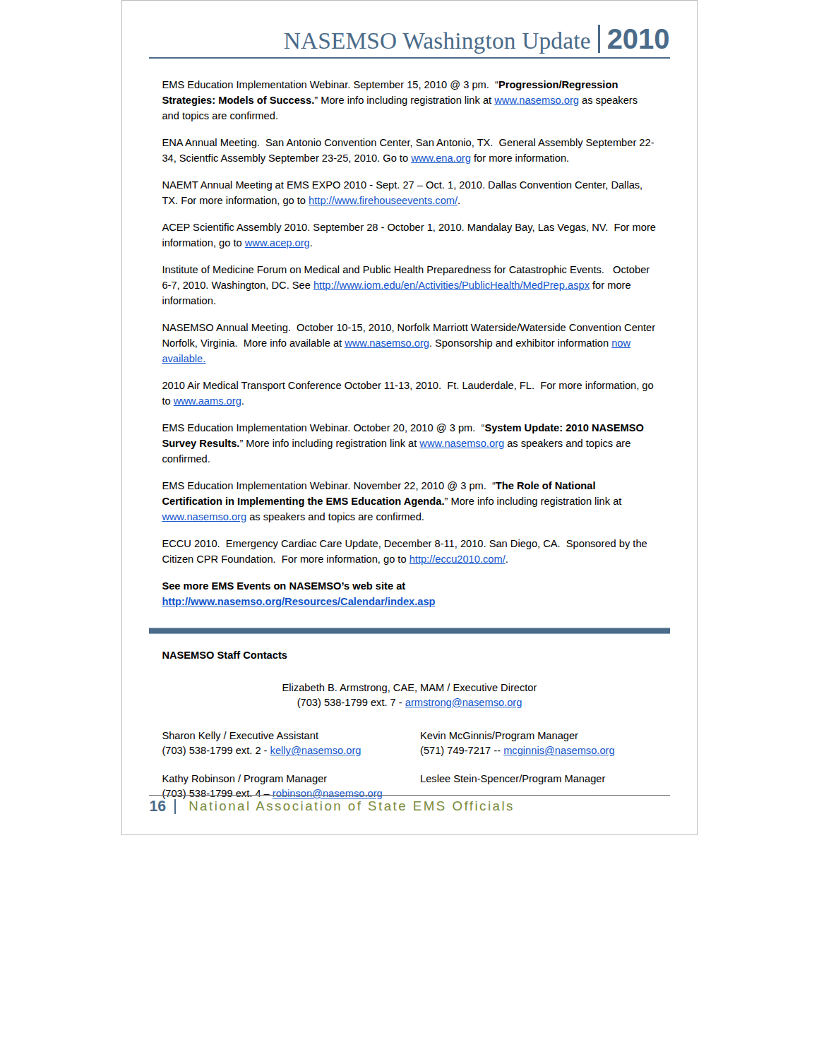NASEMSO Washington Update
2010
EMS Education Implementation Webinar. September 15, 2010 @ 3 pm. “Progression/Regression Strategies: Models of Success.” More info including registration link at www.nasemso.org as speakers and topics are confirmed.
ENA Annual Meeting. San Antonio Convention Center, San Antonio, TX. General Assembly September 22-34, Scientfic Assembly September 23-25, 2010. Go to www.ena.org for more information.
NAEMT Annual Meeting at EMS EXPO 2010 - Sept. 27 – Oct. 1, 2010. Dallas Convention Center, Dallas, TX. For more information, go to http://www.firehouseevents.com/.
ACEP Scientific Assembly 2010. September 28 - October 1, 2010. Mandalay Bay, Las Vegas, NV. For more information, go to www.acep.org.
Institute of Medicine Forum on Medical and Public Health Preparedness for Catastrophic Events. October 6-7, 2010. Washington, DC. See http://www.iom.edu/en/Activities/PublicHealth/MedPrep.aspx for more information.
NASEMSO Annual Meeting. October 10-15, 2010, Norfolk Marriott Waterside/Waterside Convention Center Norfolk, Virginia. More info available at www.nasemso.org. Sponsorship and exhibitor information now available.
2010 Air Medical Transport Conference October 11-13, 2010. Ft. Lauderdale, FL. For more information, go to www.aams.org.
EMS Education Implementation Webinar. October 20, 2010 @ 3 pm. “System Update: 2010 NASEMSO Survey Results.” More info including registration link at www.nasemso.org as speakers and topics are confirmed.
EMS Education Implementation Webinar. November 22, 2010 @ 3 pm. “The Role of National Certification in Implementing the EMS Education Agenda.” More info including registration link at www.nasemso.org as speakers and topics are confirmed.
ECCU 2010. Emergency Cardiac Care Update, December 8-11, 2010. San Diego, CA. Sponsored by the Citizen CPR Foundation. For more information, go to http://eccu2010.com/.
See more EMS Events on NASEMSO’s web site at http://www.nasemso.org/Resources/Calendar/index.asp
NASEMSO Staff Contacts
Elizabeth B. Armstrong, CAE, MAM / Executive Director
(703) 538-1799 ext. 7 - armstrong@nasemso.org
Sharon Kelly / Executive Assistant (703) 538-1799 ext. 2 - kelly@nasemso.org
Kathy Robinson / Program Manager (703) 538-1799 ext. 4 – robinson@nasemso.org
Kevin McGinnis/Program Manager (571) 749-7217 -- mcginnis@nasemso.org
Leslee Stein-Spencer/Program Manager
16
National Association of State EMS Officials